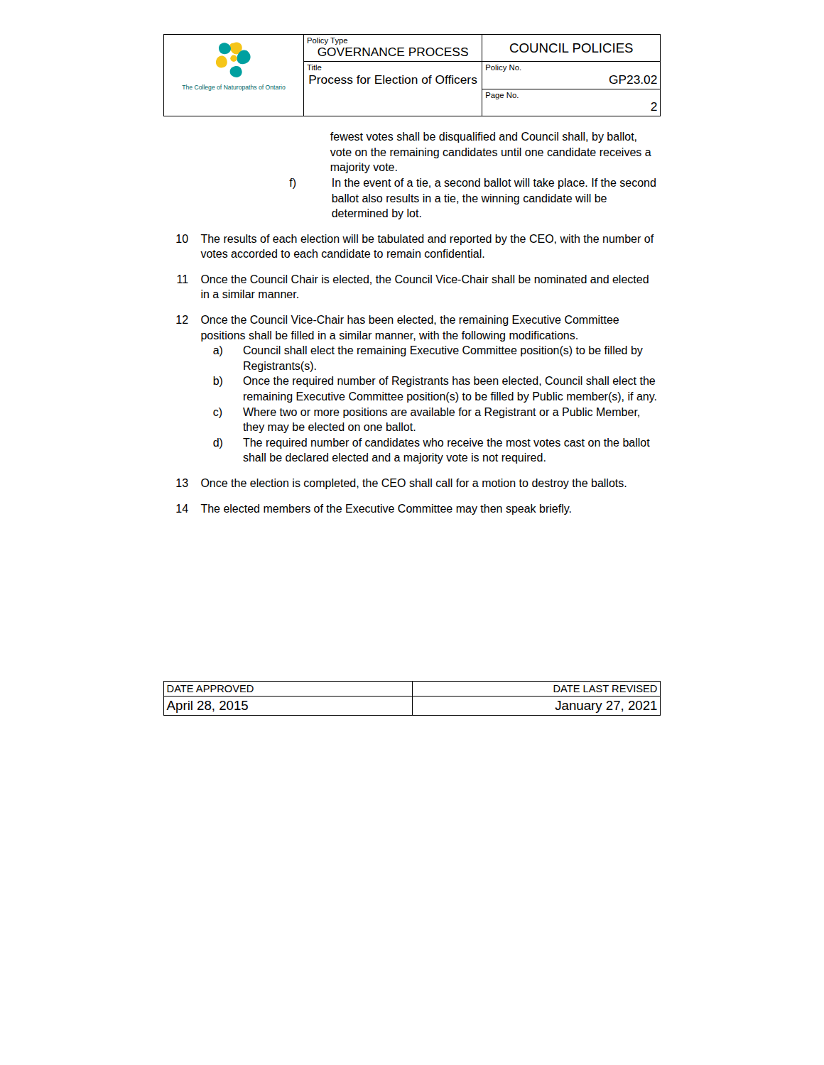| | Policy Type GOVERNANCE PROCESS | COUNCIL POLICIES |
| Title Process for Election of Officers | Policy No. GP23.02 |
| Page No. 2 |
fewest votes shall be disqualified and Council shall, by ballot, vote on the remaining candidates until one candidate receives a majority vote.
f)
In the event of a tie, a second ballot will take place. If the second ballot also results in a tie, the winning candidate will be determined by lot.
10
The results of each election will be tabulated and reported by the CEO, with the number of votes accorded to each candidate to remain confidential.
11
Once the Council Chair is elected, the Council Vice-Chair shall be nominated and elected in a similar manner.
12
Once the Council Vice-Chair has been elected, the remaining Executive Committee positions shall be filled in a similar manner, with the following modifications.
a)
Council shall elect the remaining Executive Committee position(s) to be filled by Registrants(s).
b)
Once the required number of Registrants has been elected, Council shall elect the remaining Executive Committee position(s) to be filled by Public member(s), if any.
c)
Where two or more positions are available for a Registrant or a Public Member, they may be elected on one ballot.
d)
The required number of candidates who receive the most votes cast on the ballot shall be declared elected and a majority vote is not required.
13
Once the election is completed, the CEO shall call for a motion to destroy the ballots.
14
The elected members of the Executive Committee may then speak briefly.
| DATE APPROVED | DATE LAST REVISED |
| April 28, 2015 | January 27, 2021 |